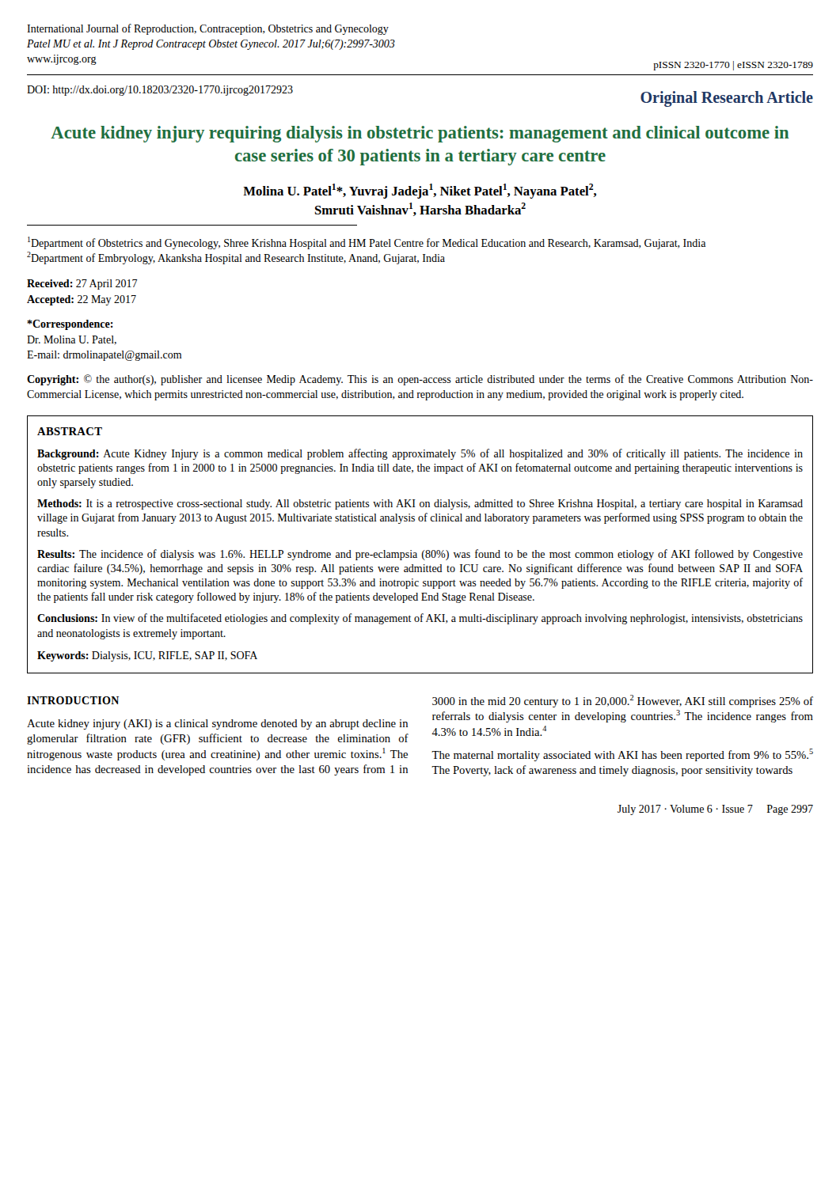International Journal of Reproduction, Contraception, Obstetrics and Gynecology
Patel MU et al. Int J Reprod Contracept Obstet Gynecol. 2017 Jul;6(7):2997-3003
www.ijrcog.org
pISSN 2320-1770 | eISSN 2320-1789
DOI: http://dx.doi.org/10.18203/2320-1770.ijrcog20172923
Original Research Article
Acute kidney injury requiring dialysis in obstetric patients: management and clinical outcome in case series of 30 patients in a tertiary care centre
Molina U. Patel1*, Yuvraj Jadeja1, Niket Patel1, Nayana Patel2,
Smruti Vaishnav1, Harsha Bhadarka2
1Department of Obstetrics and Gynecology, Shree Krishna Hospital and HM Patel Centre for Medical Education and Research, Karamsad, Gujarat, India
2Department of Embryology, Akanksha Hospital and Research Institute, Anand, Gujarat, India
Received: 27 April 2017
Accepted: 22 May 2017
*Correspondence:
Dr. Molina U. Patel,
E-mail: drmolinapatel@gmail.com
Copyright: © the author(s), publisher and licensee Medip Academy. This is an open-access article distributed under the terms of the Creative Commons Attribution Non-Commercial License, which permits unrestricted non-commercial use, distribution, and reproduction in any medium, provided the original work is properly cited.
ABSTRACT
Background: Acute Kidney Injury is a common medical problem affecting approximately 5% of all hospitalized and 30% of critically ill patients. The incidence in obstetric patients ranges from 1 in 2000 to 1 in 25000 pregnancies. In India till date, the impact of AKI on fetomaternal outcome and pertaining therapeutic interventions is only sparsely studied.
Methods: It is a retrospective cross-sectional study. All obstetric patients with AKI on dialysis, admitted to Shree Krishna Hospital, a tertiary care hospital in Karamsad village in Gujarat from January 2013 to August 2015. Multivariate statistical analysis of clinical and laboratory parameters was performed using SPSS program to obtain the results.
Results: The incidence of dialysis was 1.6%. HELLP syndrome and pre-eclampsia (80%) was found to be the most common etiology of AKI followed by Congestive cardiac failure (34.5%), hemorrhage and sepsis in 30% resp. All patients were admitted to ICU care. No significant difference was found between SAP II and SOFA monitoring system. Mechanical ventilation was done to support 53.3% and inotropic support was needed by 56.7% patients. According to the RIFLE criteria, majority of the patients fall under risk category followed by injury. 18% of the patients developed End Stage Renal Disease.
Conclusions: In view of the multifaceted etiologies and complexity of management of AKI, a multi-disciplinary approach involving nephrologist, intensivists, obstetricians and neonatologists is extremely important.
Keywords: Dialysis, ICU, RIFLE, SAP II, SOFA
INTRODUCTION
Acute kidney injury (AKI) is a clinical syndrome denoted by an abrupt decline in glomerular filtration rate (GFR) sufficient to decrease the elimination of nitrogenous waste products (urea and creatinine) and other uremic toxins.1 The incidence has decreased in developed countries over the last 60 years from 1 in 3000 in the mid 20 century to 1 in 20,000.2 However, AKI still comprises 25% of referrals to dialysis center in developing countries.3 The incidence ranges from 4.3% to 14.5% in India.4
The maternal mortality associated with AKI has been reported from 9% to 55%.5 The Poverty, lack of awareness and timely diagnosis, poor sensitivity towards
July 2017 · Volume 6 · Issue 7 Page 2997